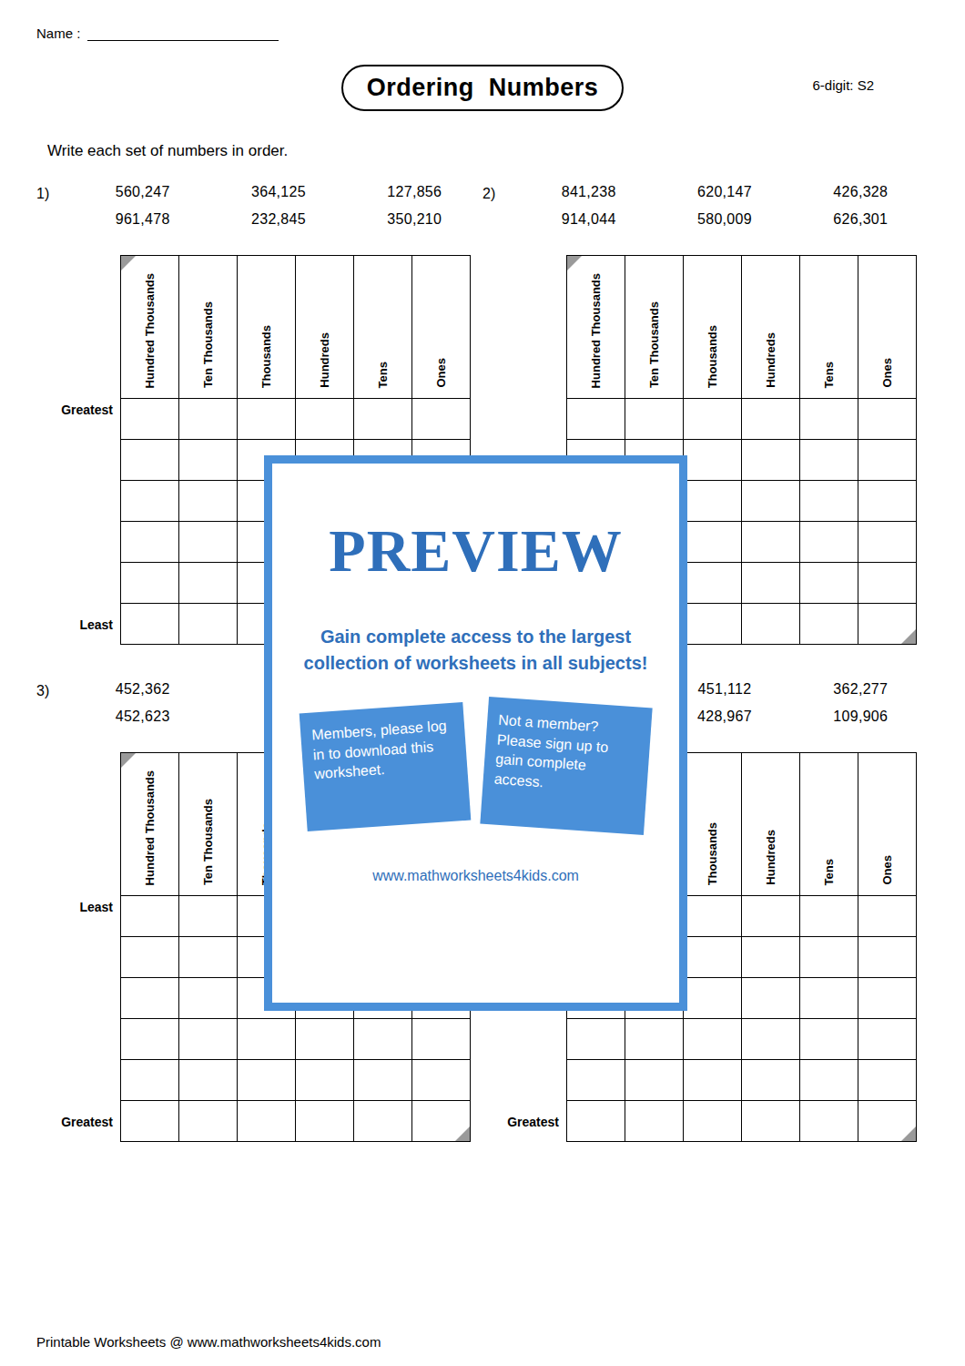Name :
Ordering Numbers 6-digit: S2
Write each set of numbers in order.
1)
560,247364,125127,856
961,478232,845350,210
2)
841,238620,147426,328
914,044580,009626,301
Greatest
Least
| Hundred Thousands | Ten Thousands | Thousands | Hundreds | Tens | Ones |
| --- | --- | --- | --- | --- | --- |
| Hundred Thousands | Ten Thousands | Thousands | Hundreds | Tens | Ones |
| --- | --- | --- | --- | --- | --- |
3)
452,362625
452,623523
451,112362,277
428,967109,906
Least
Greatest
| Hundred Thousands | Ten Thousands | Thousands | | | |
| --- | --- | --- | --- | --- | --- |
Least
Greatest
| | | Thousands | Hundreds | Tens | Ones |
| --- | --- | --- | --- | --- | --- |
PREVIEW
Gain complete access to the largest collection of worksheets in all subjects!
Members, please log in to download this worksheet.
Not a member? Please sign up to gain complete access.
www.mathworksheets4kids.com
Printable Worksheets @ www.mathworksheets4kids.com